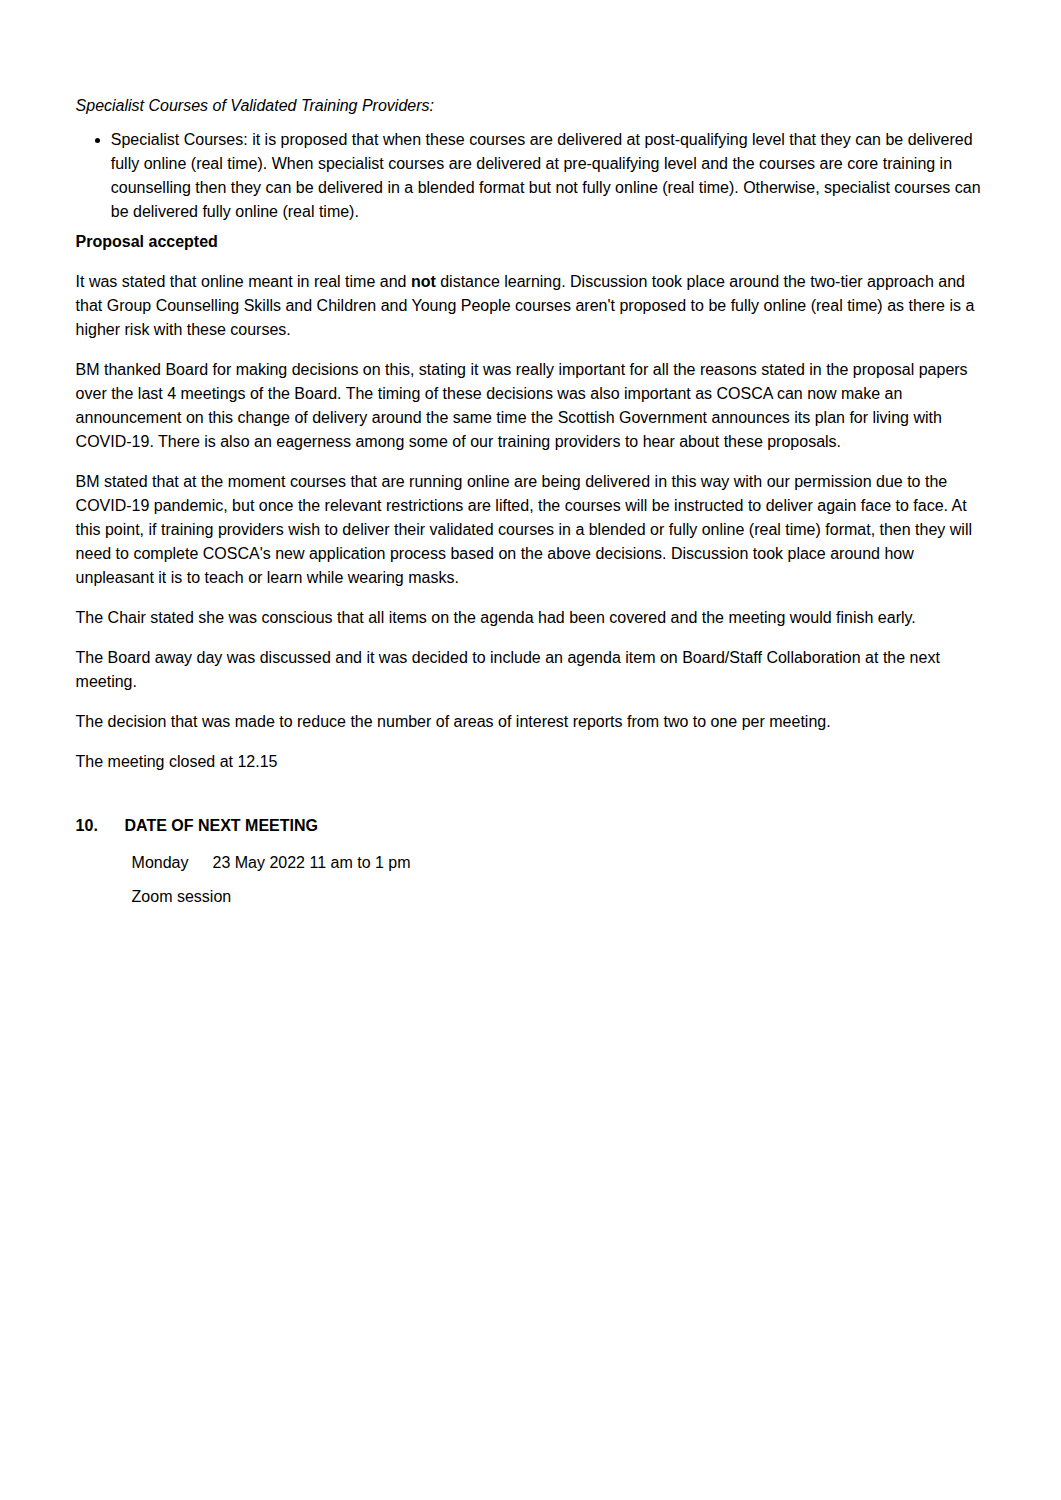Specialist Courses of Validated Training Providers:
Specialist Courses: it is proposed that when these courses are delivered at post-qualifying level that they can be delivered fully online (real time). When specialist courses are delivered at pre-qualifying level and the courses are core training in counselling then they can be delivered in a blended format but not fully online (real time). Otherwise, specialist courses can be delivered fully online (real time).
Proposal accepted
It was stated that online meant in real time and not distance learning. Discussion took place around the two-tier approach and that Group Counselling Skills and Children and Young People courses aren't proposed to be fully online (real time) as there is a higher risk with these courses.
BM thanked Board for making decisions on this, stating it was really important for all the reasons stated in the proposal papers over the last 4 meetings of the Board. The timing of these decisions was also important as COSCA can now make an announcement on this change of delivery around the same time the Scottish Government announces its plan for living with COVID-19. There is also an eagerness among some of our training providers to hear about these proposals.
BM stated that at the moment courses that are running online are being delivered in this way with our permission due to the COVID-19 pandemic, but once the relevant restrictions are lifted, the courses will be instructed to deliver again face to face. At this point, if training providers wish to deliver their validated courses in a blended or fully online (real time) format, then they will need to complete COSCA's new application process based on the above decisions. Discussion took place around how unpleasant it is to teach or learn while wearing masks.
The Chair stated she was conscious that all items on the agenda had been covered and the meeting would finish early.
The Board away day was discussed and it was decided to include an agenda item on Board/Staff Collaboration at the next meeting.
The decision that was made to reduce the number of areas of interest reports from two to one per meeting.
The meeting closed at 12.15
10. DATE OF NEXT MEETING
| Monday | 23 May 2022 11 am to 1 pm |
| Zoom session |